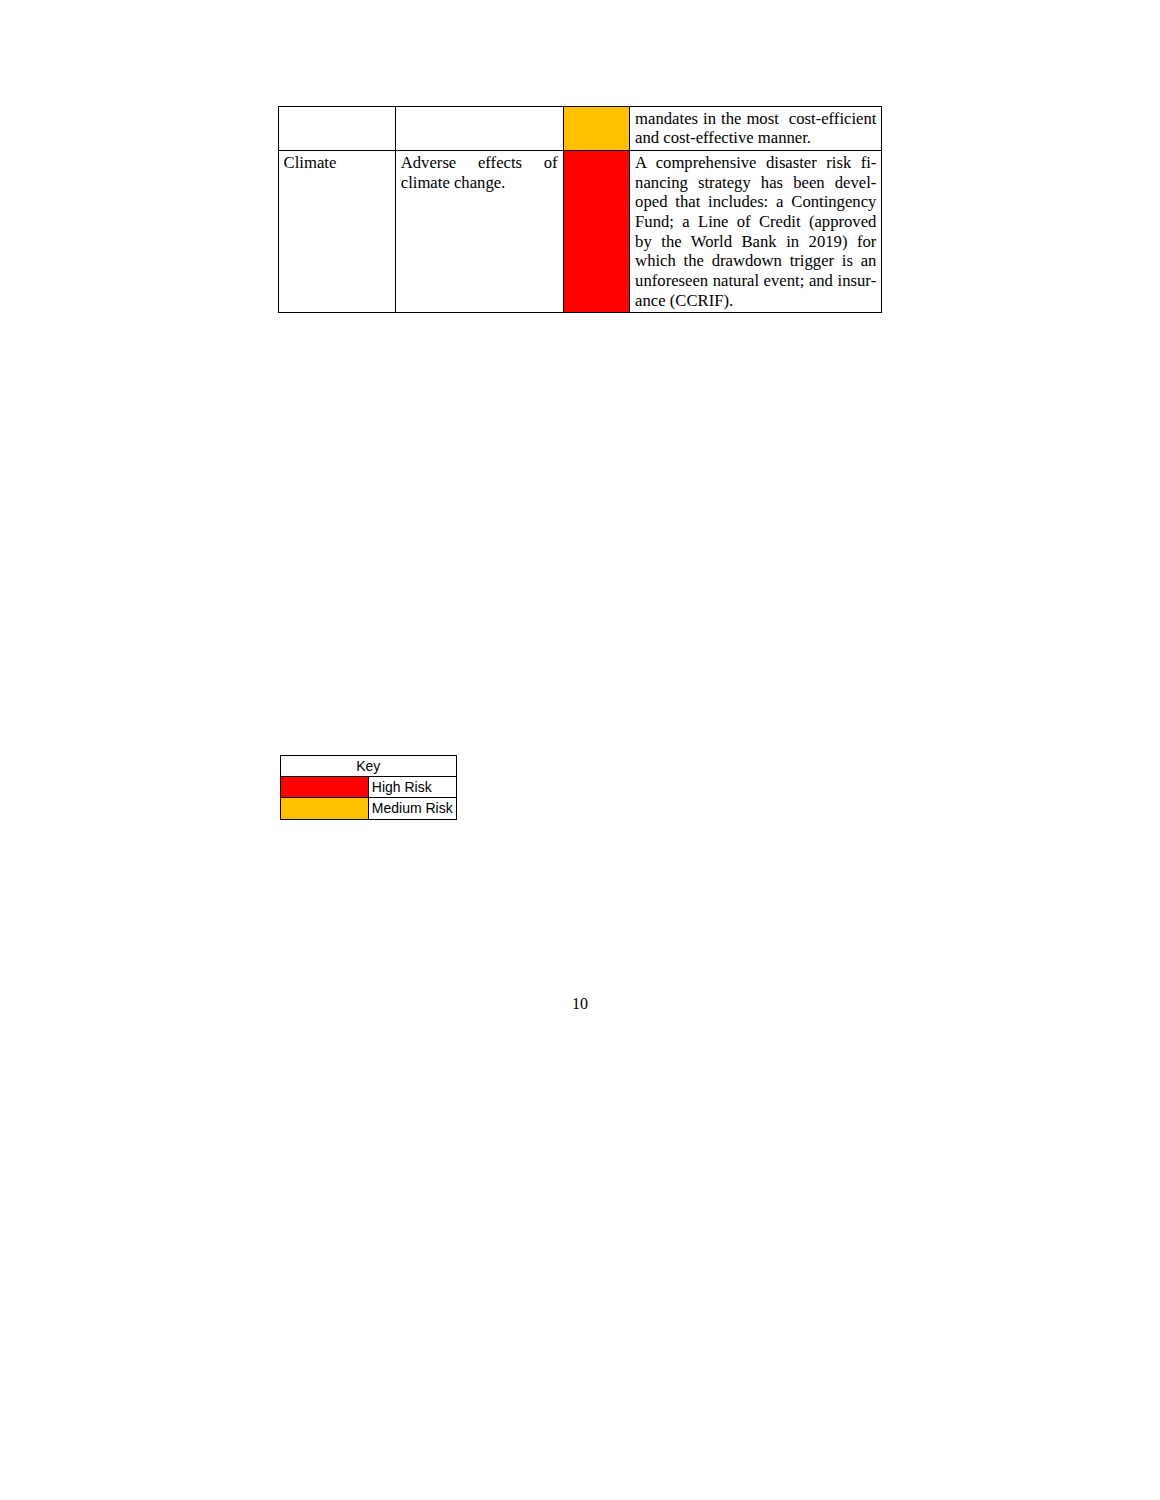| | | | mandates in the most cost-efficient and cost-effective manner. |
| Climate | Adverse effects of climate change. | | A comprehensive disaster risk financing strategy has been developed that includes: a Contingency Fund; a Line of Credit (approved by the World Bank in 2019) for which the drawdown trigger is an unforeseen natural event; and insurance (CCRIF). |
| Key |
| | High Risk |
| | Medium Risk |
10